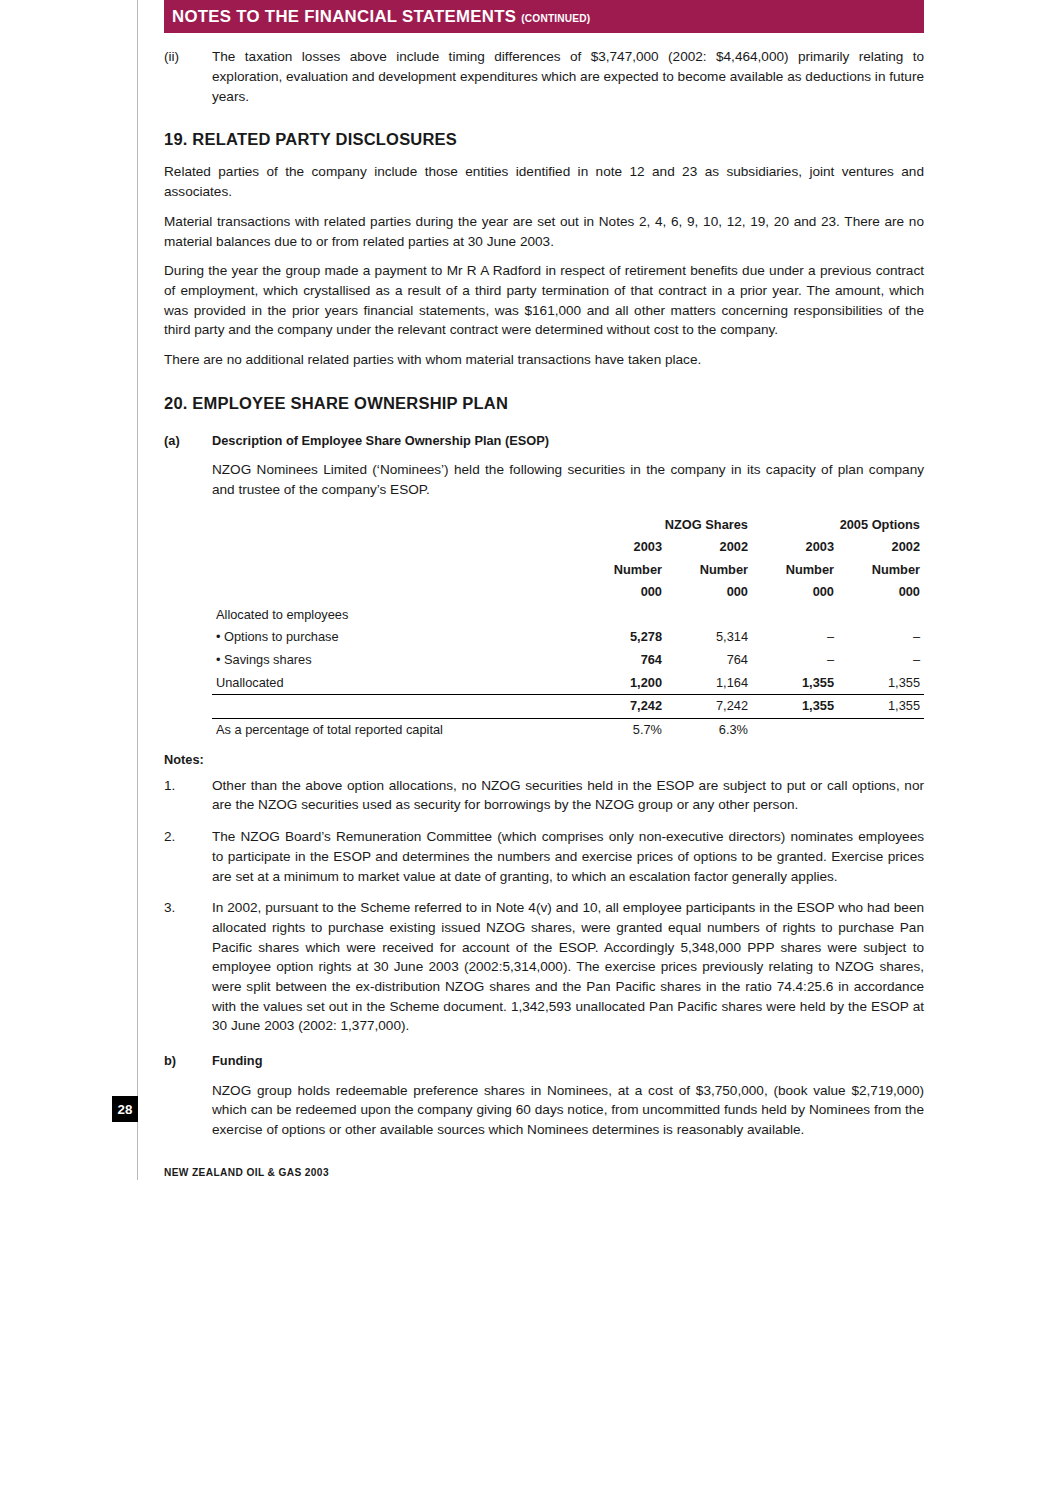NOTES TO THE FINANCIAL STATEMENTS (CONTINUED)
(ii)
The taxation losses above include timing differences of $3,747,000 (2002: $4,464,000) primarily relating to exploration, evaluation and development expenditures which are expected to become available as deductions in future years.
19. RELATED PARTY DISCLOSURES
Related parties of the company include those entities identified in note 12 and 23 as subsidiaries, joint ventures and associates.
Material transactions with related parties during the year are set out in Notes 2, 4, 6, 9, 10, 12, 19, 20 and 23. There are no material balances due to or from related parties at 30 June 2003.
During the year the group made a payment to Mr R A Radford in respect of retirement benefits due under a previous contract of employment, which crystallised as a result of a third party termination of that contract in a prior year. The amount, which was provided in the prior years financial statements, was $161,000 and all other matters concerning responsibilities of the third party and the company under the relevant contract were determined without cost to the company.
There are no additional related parties with whom material transactions have taken place.
20. EMPLOYEE SHARE OWNERSHIP PLAN
(a)
Description of Employee Share Ownership Plan (ESOP)
NZOG Nominees Limited (‘Nominees’) held the following securities in the company in its capacity of plan company and trustee of the company’s ESOP.
| | NZOG Shares | 2005 Options |
| --- | --- | --- |
| | 2003 | 2002 | 2003 | 2002 |
| | Number | Number | Number | Number |
| | 000 | 000 | 000 | 000 |
| Allocated to employees | | | | |
| • Options to purchase | 5,278 | 5,314 | – | – |
| • Savings shares | 764 | 764 | – | – |
| Unallocated | 1,200 | 1,164 | 1,355 | 1,355 |
| | 7,242 | 7,242 | 1,355 | 1,355 |
| As a percentage of total reported capital | 5.7% | 6.3% | | |
Notes:
Other than the above option allocations, no NZOG securities held in the ESOP are subject to put or call options, nor are the NZOG securities used as security for borrowings by the NZOG group or any other person.
The NZOG Board’s Remuneration Committee (which comprises only non-executive directors) nominates employees to participate in the ESOP and determines the numbers and exercise prices of options to be granted. Exercise prices are set at a minimum to market value at date of granting, to which an escalation factor generally applies.
In 2002, pursuant to the Scheme referred to in Note 4(v) and 10, all employee participants in the ESOP who had been allocated rights to purchase existing issued NZOG shares, were granted equal numbers of rights to purchase Pan Pacific shares which were received for account of the ESOP. Accordingly 5,348,000 PPP shares were subject to employee option rights at 30 June 2003 (2002:5,314,000). The exercise prices previously relating to NZOG shares, were split between the ex-distribution NZOG shares and the Pan Pacific shares in the ratio 74.4:25.6 in accordance with the values set out in the Scheme document. 1,342,593 unallocated Pan Pacific shares were held by the ESOP at 30 June 2003 (2002: 1,377,000).
b)
Funding
NZOG group holds redeemable preference shares in Nominees, at a cost of $3,750,000, (book value $2,719,000) which can be redeemed upon the company giving 60 days notice, from uncommitted funds held by Nominees from the exercise of options or other available sources which Nominees determines is reasonably available.
28
NEW ZEALAND OIL & GAS 2003